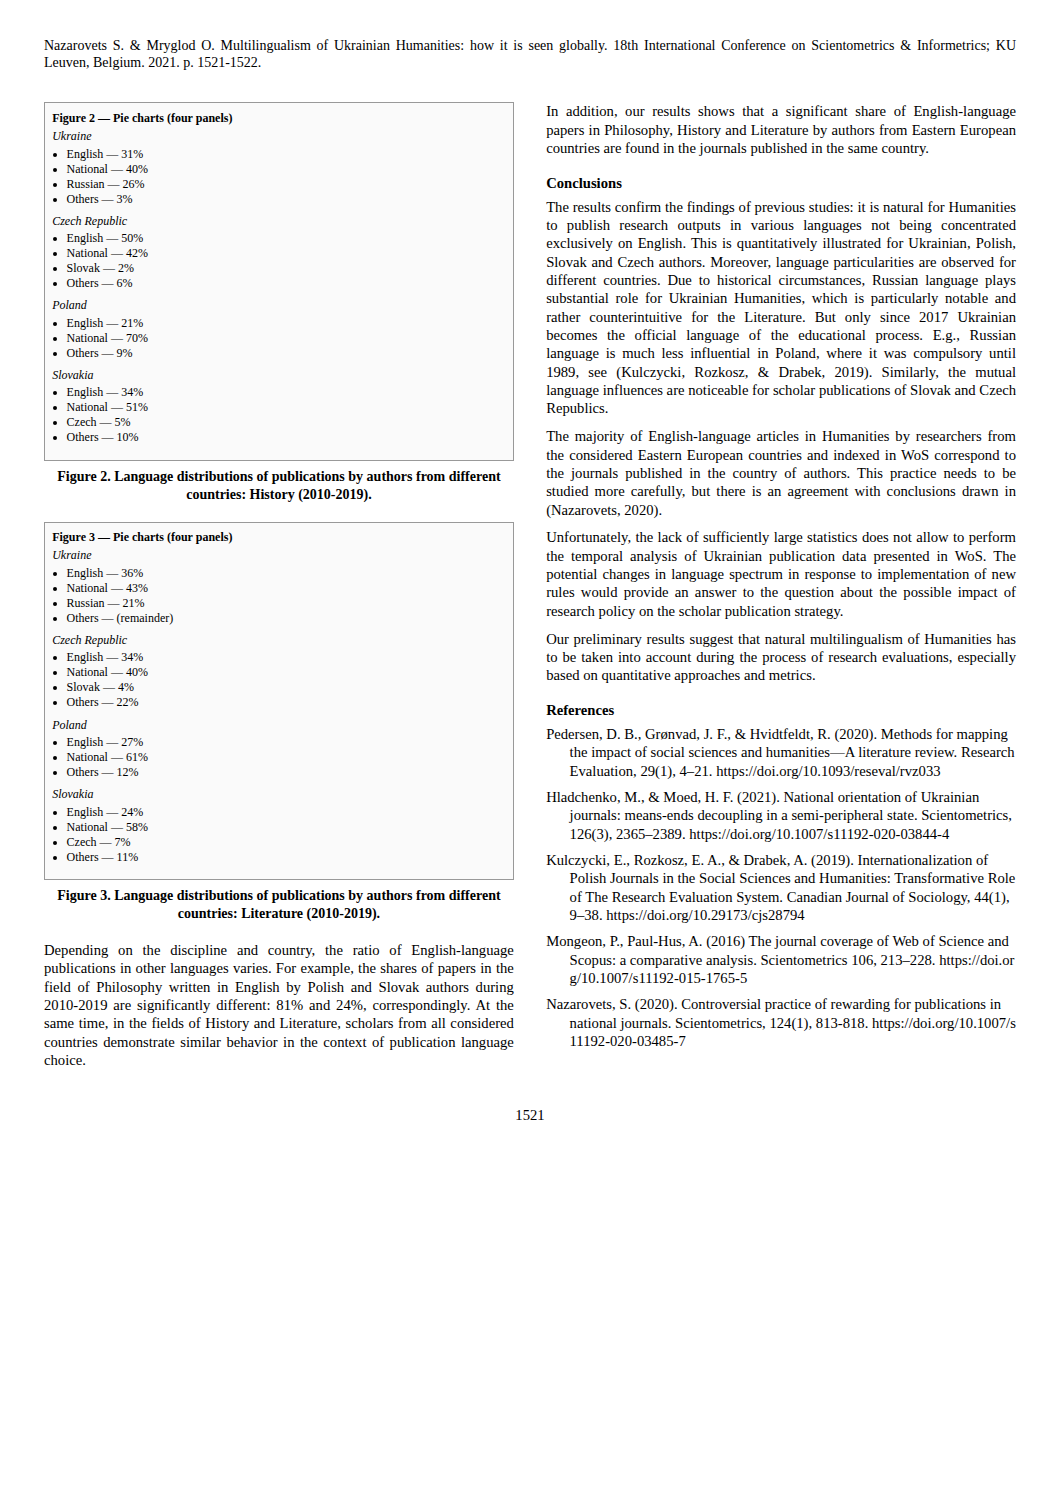Nazarovets S. & Mryglod O. Multilingualism of Ukrainian Humanities: how it is seen globally. 18th International Conference on Scientometrics & Informetrics; KU Leuven, Belgium. 2021. p. 1521-1522.
Figure 2 — Pie charts (four panels) Ukraine
English — 31%
National — 40%
Russian — 26%
Others — 3%
Czech Republic
English — 50%
National — 42%
Slovak — 2%
Others — 6%
Poland
English — 21%
National — 70%
Others — 9%
Slovakia
English — 34%
National — 51%
Czech — 5%
Others — 10%
Figure 2. Language distributions of publications by authors from different countries: History (2010-2019).
Figure 3 — Pie charts (four panels) Ukraine
English — 36%
National — 43%
Russian — 21%
Others — (remainder)
Czech Republic
English — 34%
National — 40%
Slovak — 4%
Others — 22%
Poland
English — 27%
National — 61%
Others — 12%
Slovakia
English — 24%
National — 58%
Czech — 7%
Others — 11%
Figure 3. Language distributions of publications by authors from different countries: Literature (2010-2019).
Depending on the discipline and country, the ratio of English-language publications in other languages varies. For example, the shares of papers in the field of Philosophy written in English by Polish and Slovak authors during 2010-2019 are significantly different: 81% and 24%, correspondingly. At the same time, in the fields of History and Literature, scholars from all considered countries demonstrate similar behavior in the context of publication language choice.
In addition, our results shows that a significant share of English-language papers in Philosophy, History and Literature by authors from Eastern European countries are found in the journals published in the same country.
Conclusions
The results confirm the findings of previous studies: it is natural for Humanities to publish research outputs in various languages not being concentrated exclusively on English. This is quantitatively illustrated for Ukrainian, Polish, Slovak and Czech authors. Moreover, language particularities are observed for different countries. Due to historical circumstances, Russian language plays substantial role for Ukrainian Humanities, which is particularly notable and rather counterintuitive for the Literature. But only since 2017 Ukrainian becomes the official language of the educational process. E.g., Russian language is much less influential in Poland, where it was compulsory until 1989, see (Kulczycki, Rozkosz, & Drabek, 2019). Similarly, the mutual language influences are noticeable for scholar publications of Slovak and Czech Republics.
The majority of English-language articles in Humanities by researchers from the considered Eastern European countries and indexed in WoS correspond to the journals published in the country of authors. This practice needs to be studied more carefully, but there is an agreement with conclusions drawn in (Nazarovets, 2020).
Unfortunately, the lack of sufficiently large statistics does not allow to perform the temporal analysis of Ukrainian publication data presented in WoS. The potential changes in language spectrum in response to implementation of new rules would provide an answer to the question about the possible impact of research policy on the scholar publication strategy.
Our preliminary results suggest that natural multilingualism of Humanities has to be taken into account during the process of research evaluations, especially based on quantitative approaches and metrics.
References
Pedersen, D. B., Grønvad, J. F., & Hvidtfeldt, R. (2020). Methods for mapping the impact of social sciences and humanities—A literature review. Research Evaluation, 29(1), 4–21. https://doi.org/10.1093/reseval/rvz033
Hladchenko, M., & Moed, H. F. (2021). National orientation of Ukrainian journals: means-ends decoupling in a semi-peripheral state. Scientometrics, 126(3), 2365–2389. https://doi.org/10.1007/s11192-020-03844-4
Kulczycki, E., Rozkosz, E. A., & Drabek, A. (2019). Internationalization of Polish Journals in the Social Sciences and Humanities: Transformative Role of The Research Evaluation System. Canadian Journal of Sociology, 44(1), 9–38. https://doi.org/10.29173/cjs28794
Mongeon, P., Paul-Hus, A. (2016) The journal coverage of Web of Science and Scopus: a comparative analysis. Scientometrics 106, 213–228. https://doi.org/10.1007/s11192-015-1765-5
Nazarovets, S. (2020). Controversial practice of rewarding for publications in national journals. Scientometrics, 124(1), 813-818. https://doi.org/10.1007/s11192-020-03485-7
1521